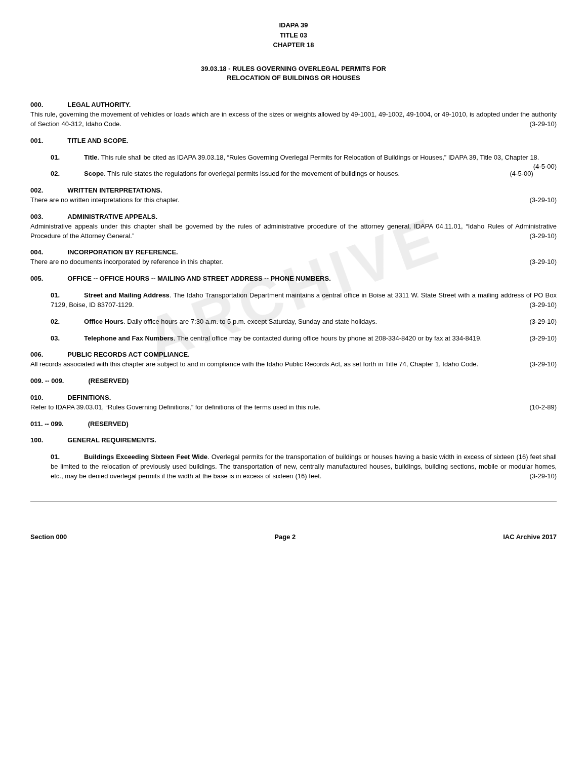ARCHIVE
IDAPA 39
TITLE 03
CHAPTER 18
39.03.18 - RULES GOVERNING OVERLEGAL PERMITS FOR
RELOCATION OF BUILDINGS OR HOUSES
000. LEGAL AUTHORITY.
This rule, governing the movement of vehicles or loads which are in excess of the sizes or weights allowed by 49-1001, 49-1002, 49-1004, or 49-1010, is adopted under the authority of Section 40-312, Idaho Code.(3-29-10)
001. TITLE AND SCOPE.
01. Title. This rule shall be cited as IDAPA 39.03.18, “Rules Governing Overlegal Permits for Relocation of Buildings or Houses,” IDAPA 39, Title 03, Chapter 18.(4-5-00)
02. Scope. This rule states the regulations for overlegal permits issued for the movement of buildings or houses.(4-5-00)
002. WRITTEN INTERPRETATIONS.
There are no written interpretations for this chapter.(3-29-10)
003. ADMINISTRATIVE APPEALS.
Administrative appeals under this chapter shall be governed by the rules of administrative procedure of the attorney general, IDAPA 04.11.01, “Idaho Rules of Administrative Procedure of the Attorney General.”(3-29-10)
004. INCORPORATION BY REFERENCE.
There are no documents incorporated by reference in this chapter.(3-29-10)
005. OFFICE -- OFFICE HOURS -- MAILING AND STREET ADDRESS -- PHONE NUMBERS.
01. Street and Mailing Address. The Idaho Transportation Department maintains a central office in Boise at 3311 W. State Street with a mailing address of PO Box 7129, Boise, ID 83707-1129.(3-29-10)
02. Office Hours. Daily office hours are 7:30 a.m. to 5 p.m. except Saturday, Sunday and state holidays.(3-29-10)
03. Telephone and Fax Numbers. The central office may be contacted during office hours by phone at 208-334-8420 or by fax at 334-8419.(3-29-10)
006. PUBLIC RECORDS ACT COMPLIANCE.
All records associated with this chapter are subject to and in compliance with the Idaho Public Records Act, as set forth in Title 74, Chapter 1, Idaho Code.(3-29-10)
009. -- 009. (RESERVED)
010. DEFINITIONS.
Refer to IDAPA 39.03.01, “Rules Governing Definitions,” for definitions of the terms used in this rule.(10-2-89)
011. -- 099. (RESERVED)
100. GENERAL REQUIREMENTS.
01. Buildings Exceeding Sixteen Feet Wide. Overlegal permits for the transportation of buildings or houses having a basic width in excess of sixteen (16) feet shall be limited to the relocation of previously used buildings. The transportation of new, centrally manufactured houses, buildings, building sections, mobile or modular homes, etc., may be denied overlegal permits if the width at the base is in excess of sixteen (16) feet.(3-29-10)
Section 000
Page 2
IAC Archive 2017